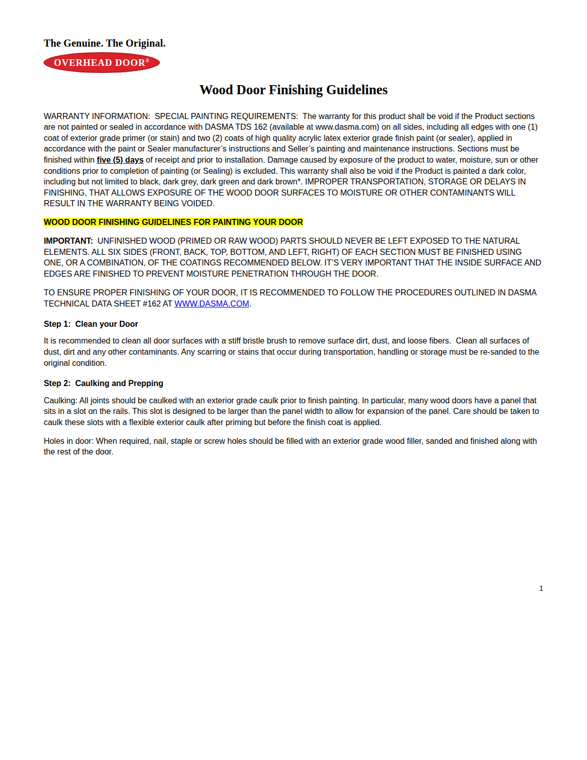The Genuine. The Original.
OVERHEAD DOOR®
Wood Door Finishing Guidelines
WARRANTY INFORMATION: SPECIAL PAINTING REQUIREMENTS: The warranty for this product shall be void if the Product sections are not painted or sealed in accordance with DASMA TDS 162 (available at www.dasma.com) on all sides, including all edges with one (1) coat of exterior grade primer (or stain) and two (2) coats of high quality acrylic latex exterior grade finish paint (or sealer), applied in accordance with the paint or Sealer manufacturer’s instructions and Seller’s painting and maintenance instructions. Sections must be finished within five (5) days of receipt and prior to installation. Damage caused by exposure of the product to water, moisture, sun or other conditions prior to completion of painting (or Sealing) is excluded. This warranty shall also be void if the Product is painted a dark color, including but not limited to black, dark grey, dark green and dark brown*. IMPROPER TRANSPORTATION, STORAGE OR DELAYS IN FINISHING, THAT ALLOWS EXPOSURE OF THE WOOD DOOR SURFACES TO MOISTURE OR OTHER CONTAMINANTS WILL RESULT IN THE WARRANTY BEING VOIDED.
WOOD DOOR FINISHING GUIDELINES FOR PAINTING YOUR DOOR
IMPORTANT: UNFINISHED WOOD (PRIMED OR RAW WOOD) PARTS SHOULD NEVER BE LEFT EXPOSED TO THE NATURAL ELEMENTS. ALL SIX SIDES (FRONT, BACK, TOP, BOTTOM, AND LEFT, RIGHT) OF EACH SECTION MUST BE FINISHED USING ONE, OR A COMBINATION, OF THE COATINGS RECOMMENDED BELOW. IT’S VERY IMPORTANT THAT THE INSIDE SURFACE AND EDGES ARE FINISHED TO PREVENT MOISTURE PENETRATION THROUGH THE DOOR.
TO ENSURE PROPER FINISHING OF YOUR DOOR, IT IS RECOMMENDED TO FOLLOW THE PROCEDURES OUTLINED IN DASMA TECHNICAL DATA SHEET #162 AT WWW.DASMA.COM.
Step 1: Clean your Door
It is recommended to clean all door surfaces with a stiff bristle brush to remove surface dirt, dust, and loose fibers. Clean all surfaces of dust, dirt and any other contaminants. Any scarring or stains that occur during transportation, handling or storage must be re-sanded to the original condition.
Step 2: Caulking and Prepping
Caulking: All joints should be caulked with an exterior grade caulk prior to finish painting. In particular, many wood doors have a panel that sits in a slot on the rails. This slot is designed to be larger than the panel width to allow for expansion of the panel. Care should be taken to caulk these slots with a flexible exterior caulk after priming but before the finish coat is applied.
Holes in door: When required, nail, staple or screw holes should be filled with an exterior grade wood filler, sanded and finished along with the rest of the door.
1